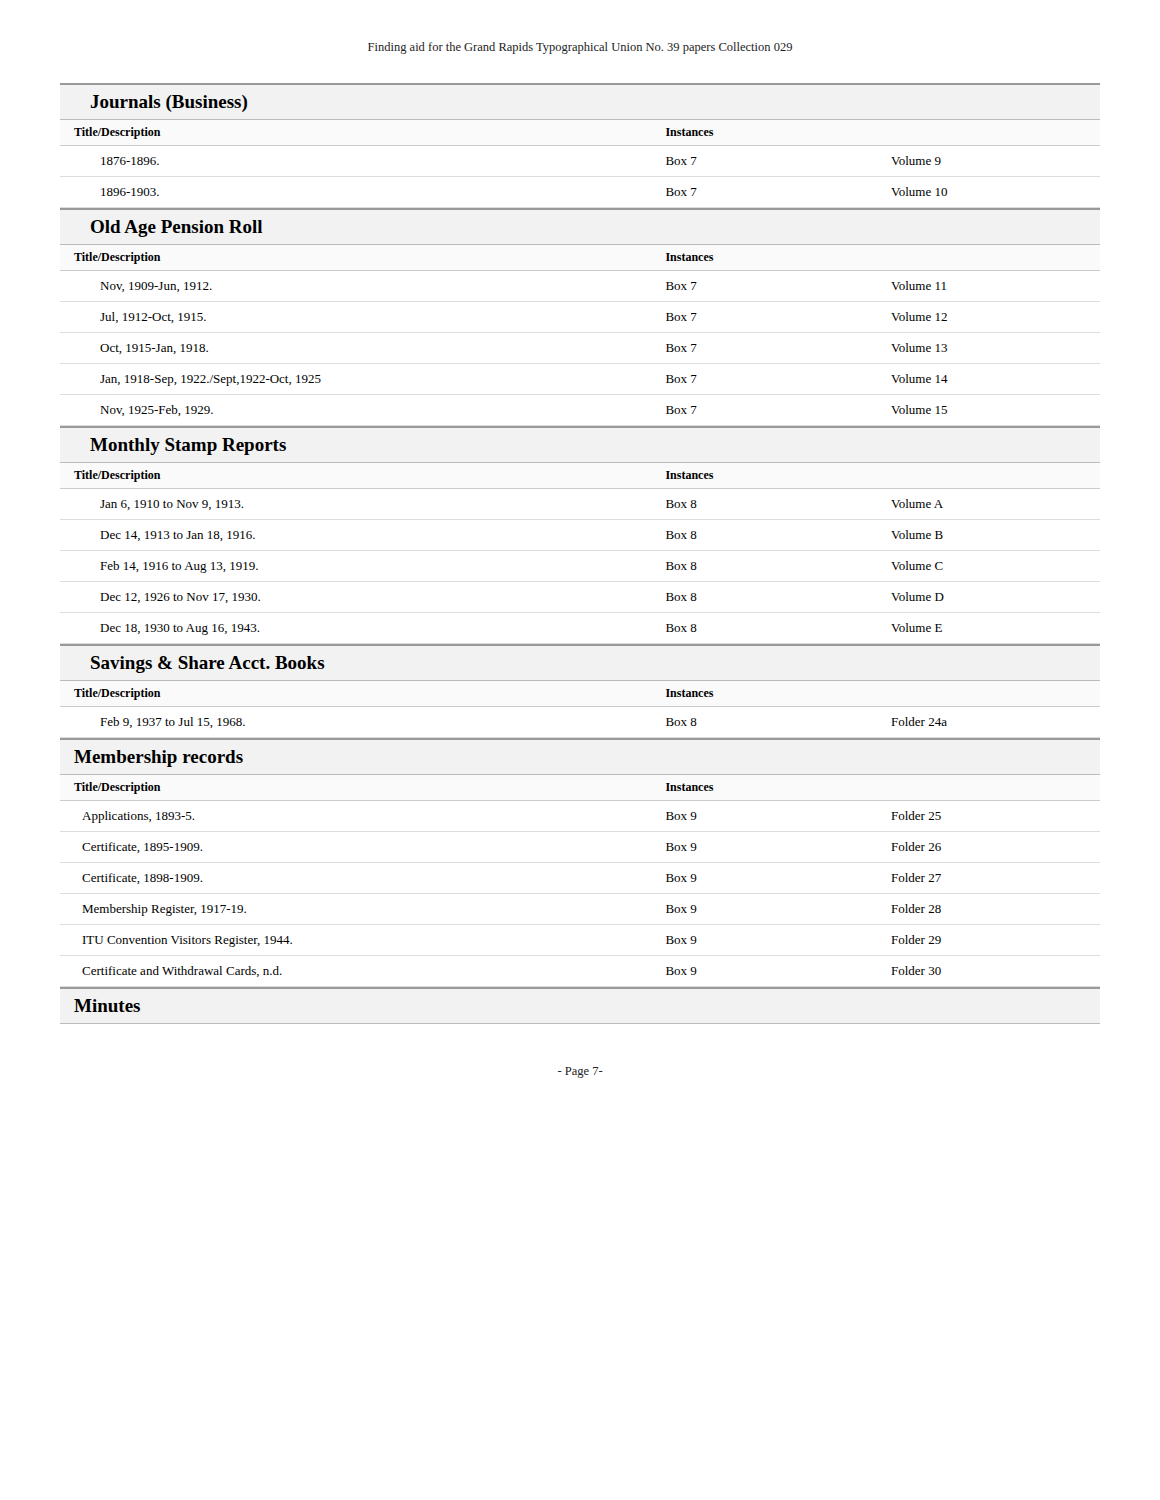Finding aid for the Grand Rapids Typographical Union No. 39 papers Collection 029
Journals (Business)
| Title/Description | Instances | |
| --- | --- | --- |
| 1876-1896. | Box 7 | Volume 9 |
| 1896-1903. | Box 7 | Volume 10 |
Old Age Pension Roll
| Title/Description | Instances | |
| --- | --- | --- |
| Nov, 1909-Jun, 1912. | Box 7 | Volume 11 |
| Jul, 1912-Oct, 1915. | Box 7 | Volume 12 |
| Oct, 1915-Jan, 1918. | Box 7 | Volume 13 |
| Jan, 1918-Sep, 1922./Sept,1922-Oct, 1925 | Box 7 | Volume 14 |
| Nov, 1925-Feb, 1929. | Box 7 | Volume 15 |
Monthly Stamp Reports
| Title/Description | Instances | |
| --- | --- | --- |
| Jan 6, 1910 to Nov 9, 1913. | Box 8 | Volume A |
| Dec 14, 1913 to Jan 18, 1916. | Box 8 | Volume B |
| Feb 14, 1916 to Aug 13, 1919. | Box 8 | Volume C |
| Dec 12, 1926 to Nov 17, 1930. | Box 8 | Volume D |
| Dec 18, 1930 to Aug 16, 1943. | Box 8 | Volume E |
Savings & Share Acct. Books
| Title/Description | Instances | |
| --- | --- | --- |
| Feb 9, 1937 to Jul 15, 1968. | Box 8 | Folder 24a |
Membership records
| Title/Description | Instances | |
| --- | --- | --- |
| Applications, 1893-5. | Box 9 | Folder 25 |
| Certificate, 1895-1909. | Box 9 | Folder 26 |
| Certificate, 1898-1909. | Box 9 | Folder 27 |
| Membership Register, 1917-19. | Box 9 | Folder 28 |
| ITU Convention Visitors Register, 1944. | Box 9 | Folder 29 |
| Certificate and Withdrawal Cards, n.d. | Box 9 | Folder 30 |
Minutes
- Page 7-